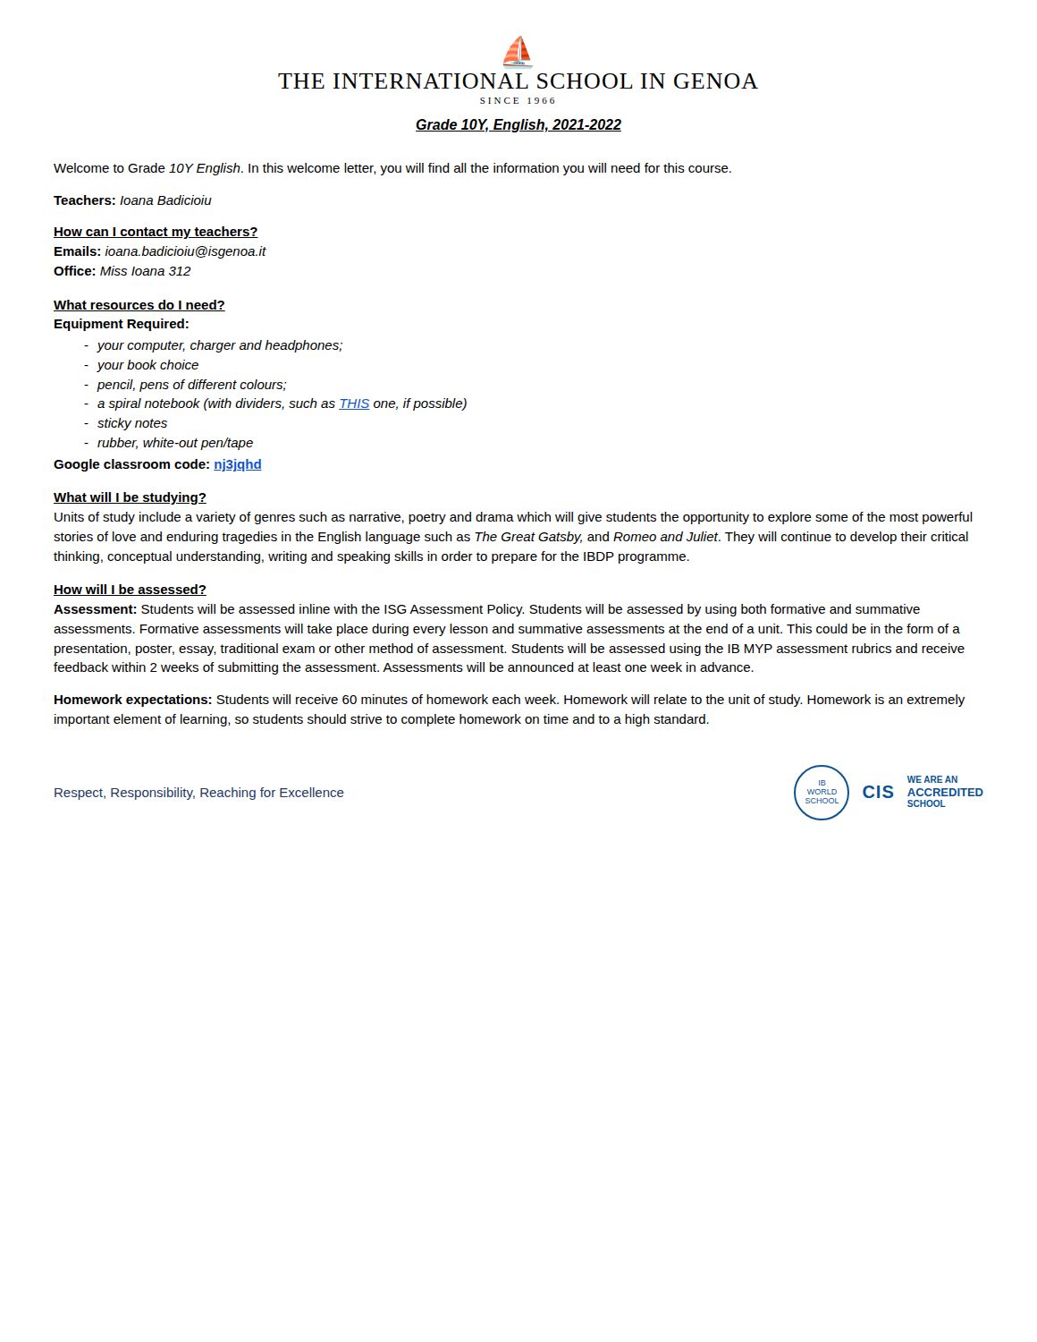⛵
THE INTERNATIONAL SCHOOL IN GENOA
SINCE 1966
Grade 10Y, English, 2021-2022
Welcome to Grade 10Y English. In this welcome letter, you will find all the information you will need for this course.
Teachers: Ioana Badicioiu
How can I contact my teachers?
Emails: ioana.badicioiu@isgenoa.it
Office: Miss Ioana 312
What resources do I need?
Equipment Required:
your computer, charger and headphones;
your book choice
pencil, pens of different colours;
a spiral notebook (with dividers, such as THIS one, if possible)
sticky notes
rubber, white-out pen/tape
Google classroom code: nj3jqhd
What will I be studying?
Units of study include a variety of genres such as narrative, poetry and drama which will give students the opportunity to explore some of the most powerful stories of love and enduring tragedies in the English language such as The Great Gatsby, and Romeo and Juliet. They will continue to develop their critical thinking, conceptual understanding, writing and speaking skills in order to prepare for the IBDP programme.
How will I be assessed?
Assessment: Students will be assessed inline with the ISG Assessment Policy. Students will be assessed by using both formative and summative assessments. Formative assessments will take place during every lesson and summative assessments at the end of a unit. This could be in the form of a presentation, poster, essay, traditional exam or other method of assessment. Students will be assessed using the IB MYP assessment rubrics and receive feedback within 2 weeks of submitting the assessment. Assessments will be announced at least one week in advance.
Homework expectations: Students will receive 60 minutes of homework each week. Homework will relate to the unit of study. Homework is an extremely important element of learning, so students should strive to complete homework on time and to a high standard.
Respect, Responsibility, Reaching for Excellence
IB
WORLD
SCHOOL
CIS
WE ARE AN
ACCREDITED
SCHOOL